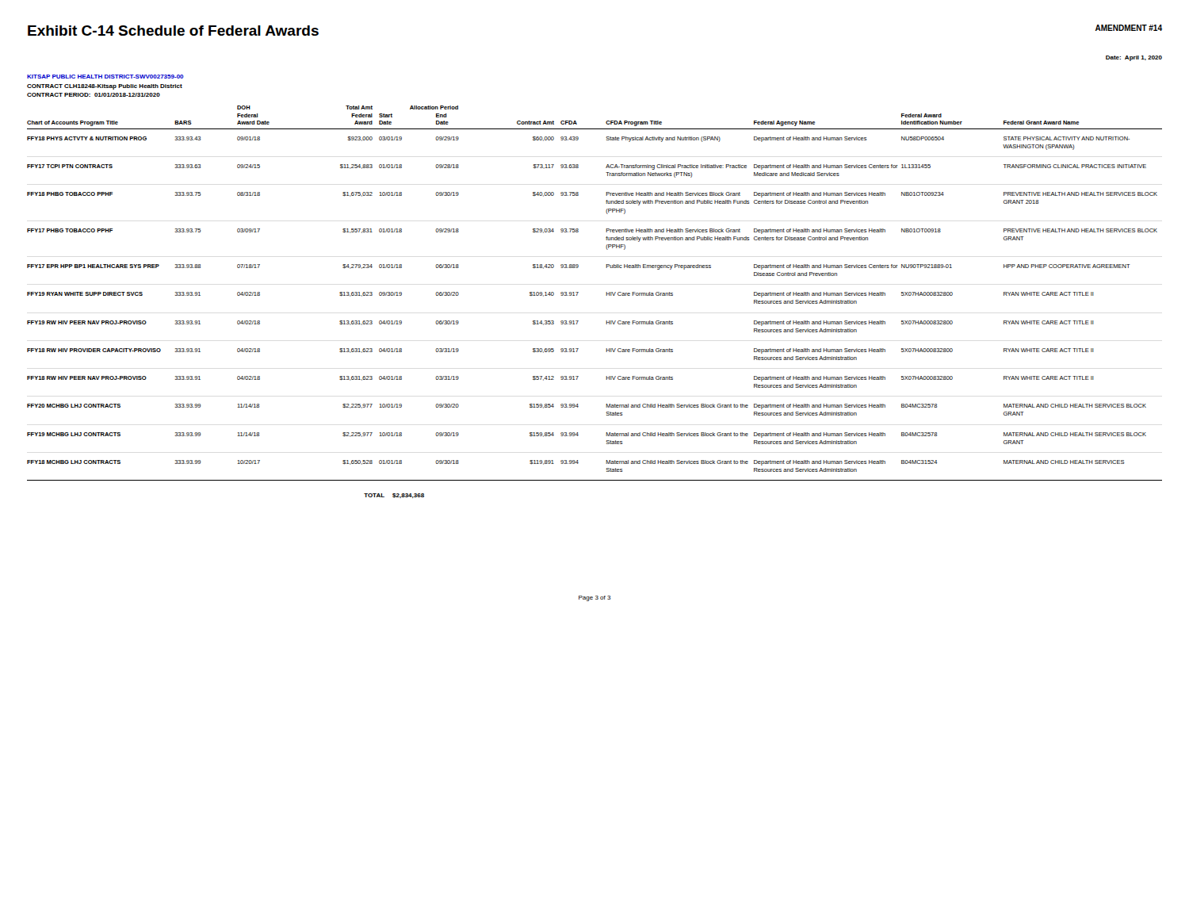Exhibit C-14 Schedule of Federal Awards
AMENDMENT #14
Date: April 1, 2020
KITSAP PUBLIC HEALTH DISTRICT-SWV0027359-00
CONTRACT CLH18248-Kitsap Public Health District
CONTRACT PERIOD: 01/01/2018-12/31/2020
| | | DOH | Total Amt | Allocation Period | | | | | | |
| --- | --- | --- | --- | --- | --- | --- | --- | --- | --- | --- |
| Chart of Accounts Program Title | BARS | Federal Award Date | Federal Award | Start Date | End Date | Contract Amt | CFDA | CFDA Program Title | Federal Agency Name | Federal Award Identification Number | Federal Grant Award Name |
| FFY18 PHYS ACTVTY & NUTRITION PROG | 333.93.43 | 09/01/18 | $923,000 | 03/01/19 | 09/29/19 | $60,000 | 93.439 | State Physical Activity and Nutrition (SPAN) | Department of Health and Human Services | NU58DP006504 | STATE PHYSICAL ACTIVITY AND NUTRITION-WASHINGTON (SPANWA) |
| FFY17 TCPI PTN CONTRACTS | 333.93.63 | 09/24/15 | $11,254,883 | 01/01/18 | 09/28/18 | $73,117 | 93.638 | ACA-Transforming Clinical Practice Initiative: Practice Transformation Networks (PTNs) | Department of Health and Human Services Centers for Medicare and Medicaid Services | 1L1331455 | TRANSFORMING CLINICAL PRACTICES INITIATIVE |
| FFY18 PHBG TOBACCO PPHF | 333.93.75 | 08/31/18 | $1,675,032 | 10/01/18 | 09/30/19 | $40,000 | 93.758 | Preventive Health and Health Services Block Grant funded solely with Prevention and Public Health Funds (PPHF) | Department of Health and Human Services Health Centers for Disease Control and Prevention | NB01OT009234 | PREVENTIVE HEALTH AND HEALTH SERVICES BLOCK GRANT 2018 |
| FFY17 PHBG TOBACCO PPHF | 333.93.75 | 03/09/17 | $1,557,831 | 01/01/18 | 09/29/18 | $29,034 | 93.758 | Preventive Health and Health Services Block Grant funded solely with Prevention and Public Health Funds (PPHF) | Department of Health and Human Services Health Centers for Disease Control and Prevention | NB01OT00918 | PREVENTIVE HEALTH AND HEALTH SERVICES BLOCK GRANT |
| FFY17 EPR HPP BP1 HEALTHCARE SYS PREP | 333.93.88 | 07/18/17 | $4,279,234 | 01/01/18 | 06/30/18 | $18,420 | 93.889 | Public Health Emergency Preparedness | Department of Health and Human Services Centers for Disease Control and Prevention | NU90TP921889-01 | HPP AND PHEP COOPERATIVE AGREEMENT |
| FFY19 RYAN WHITE SUPP DIRECT SVCS | 333.93.91 | 04/02/18 | $13,631,623 | 09/30/19 | 06/30/20 | $109,140 | 93.917 | HIV Care Formula Grants | Department of Health and Human Services Health Resources and Services Administration | 5X07HA000832800 | RYAN WHITE CARE ACT TITLE II |
| FFY19 RW HIV PEER NAV PROJ-PROVISO | 333.93.91 | 04/02/18 | $13,631,623 | 04/01/19 | 06/30/19 | $14,353 | 93.917 | HIV Care Formula Grants | Department of Health and Human Services Health Resources and Services Administration | 5X07HA000832800 | RYAN WHITE CARE ACT TITLE II |
| FFY18 RW HIV PROVIDER CAPACITY-PROVISO | 333.93.91 | 04/02/18 | $13,631,623 | 04/01/18 | 03/31/19 | $30,695 | 93.917 | HIV Care Formula Grants | Department of Health and Human Services Health Resources and Services Administration | 5X07HA000832800 | RYAN WHITE CARE ACT TITLE II |
| FFY18 RW HIV PEER NAV PROJ-PROVISO | 333.93.91 | 04/02/18 | $13,631,623 | 04/01/18 | 03/31/19 | $57,412 | 93.917 | HIV Care Formula Grants | Department of Health and Human Services Health Resources and Services Administration | 5X07HA000832800 | RYAN WHITE CARE ACT TITLE II |
| FFY20 MCHBG LHJ CONTRACTS | 333.93.99 | 11/14/18 | $2,225,977 | 10/01/19 | 09/30/20 | $159,854 | 93.994 | Maternal and Child Health Services Block Grant to the States | Department of Health and Human Services Health Resources and Services Administration | B04MC32578 | MATERNAL AND CHILD HEALTH SERVICES BLOCK GRANT |
| FFY19 MCHBG LHJ CONTRACTS | 333.93.99 | 11/14/18 | $2,225,977 | 10/01/18 | 09/30/19 | $159,854 | 93.994 | Maternal and Child Health Services Block Grant to the States | Department of Health and Human Services Health Resources and Services Administration | B04MC32578 | MATERNAL AND CHILD HEALTH SERVICES BLOCK GRANT |
| FFY18 MCHBG LHJ CONTRACTS | 333.93.99 | 10/20/17 | $1,650,528 | 01/01/18 | 09/30/18 | $119,891 | 93.994 | Maternal and Child Health Services Block Grant to the States | Department of Health and Human Services Health Resources and Services Administration | B04MC31524 | MATERNAL AND CHILD HEALTH SERVICES |
TOTAL$2,834,368
Page 3 of 3